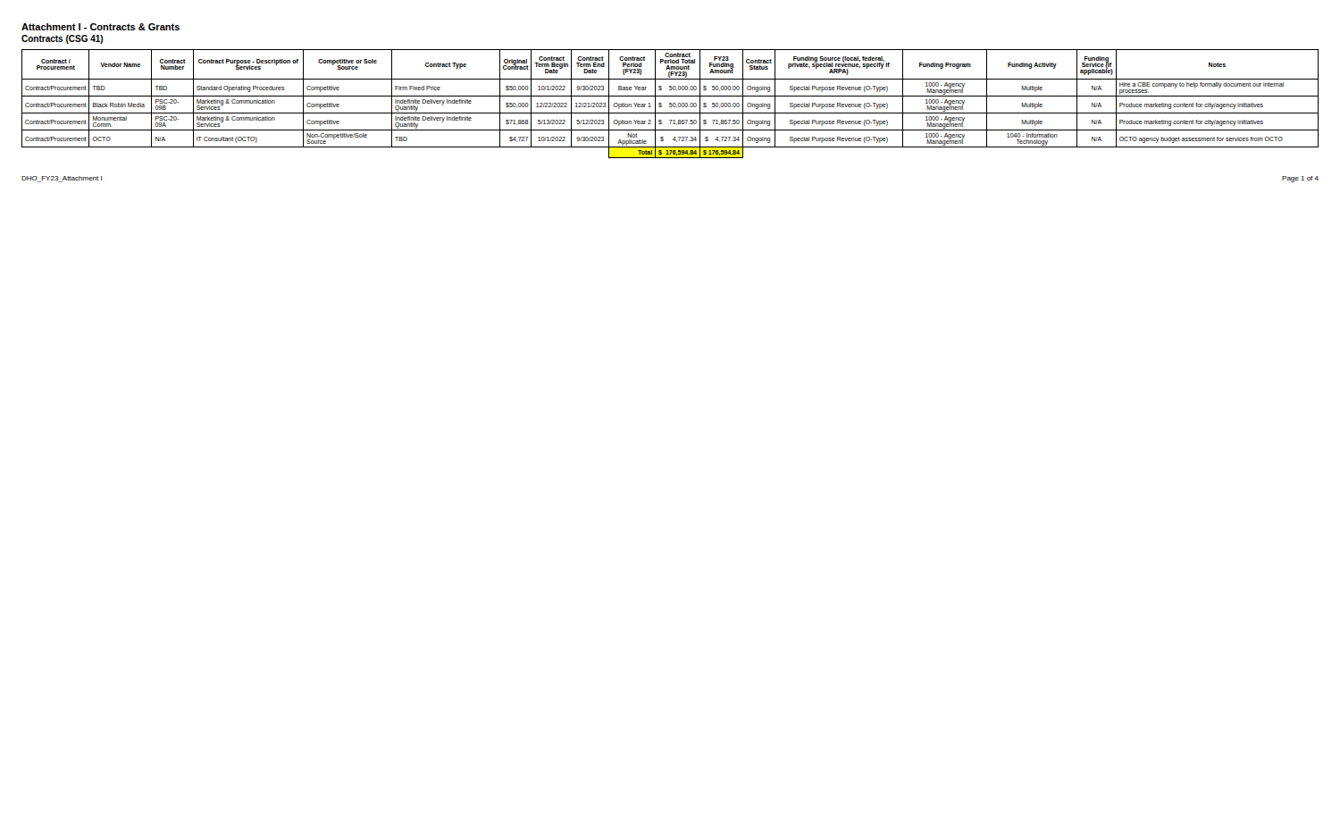Attachment I - Contracts & Grants
Contracts (CSG 41)
| Contract / Procurement | Vendor Name | Contract Number | Contract Purpose - Description of Services | Competitive or Sole Source | Contract Type | Original Contract | Contract Term Begin Date | Contract Term End Date | Contract Period (FY23) | Contract Period Total Amount (FY23) | FY23 Funding Amount | Contract Status | Funding Source (local, federal, private, special revenue, specify if ARPA) | Funding Program | Funding Activity | Funding Service (if applicable) | Notes |
| --- | --- | --- | --- | --- | --- | --- | --- | --- | --- | --- | --- | --- | --- | --- | --- | --- | --- |
| Contract/Procurement | TBD | TBD | Standard Operating Procedures | Competitive | Firm Fixed Price | $50,000 | 10/1/2022 | 9/30/2023 | Base Year | $ 50,000.00 | $ 50,000.00 | Ongoing | Special Purpose Revenue (O-Type) | 1000 - Agency Management | Multiple | N/A | Hire a CBE company to help formally document our internal processes. |
| Contract/Procurement | Black Robin Media | PSC-20-09B | Marketing & Communication Services | Competitive | Indefinite Delivery Indefinite Quantity | $50,000 | 12/22/2022 | 12/21/2023 | Option Year 1 | $ 50,000.00 | $ 50,000.00 | Ongoing | Special Purpose Revenue (O-Type) | 1000 - Agency Management | Multiple | N/A | Produce marketing content for city/agency initiatives |
| Contract/Procurement | Monumental Comm. | PSC-20-09A | Marketing & Communication Services | Competitive | Indefinite Delivery Indefinite Quantity | $71,868 | 5/13/2022 | 5/12/2023 | Option Year 2 | $ 71,867.50 | $ 71,867.50 | Ongoing | Special Purpose Revenue (O-Type) | 1000 - Agency Management | Multiple | N/A | Produce marketing content for city/agency initiatives |
| Contract/Procurement | OCTO | N/A | IT Consultant (OCTO) | Non-Competitive/Sole Source | TBD | $4,727 | 10/1/2022 | 9/30/2023 | Not Applicable | $ 4,727.34 | $ 4,727.34 | Ongoing | Special Purpose Revenue (O-Type) | 1000 - Agency Management | 1040 - Information Technology | N/A | OCTO agency budget assessment for services from OCTO |
| | Total | $ 176,594.84 | $ 176,594.84 | |
DHO_FY23_Attachment I Page 1 of 4